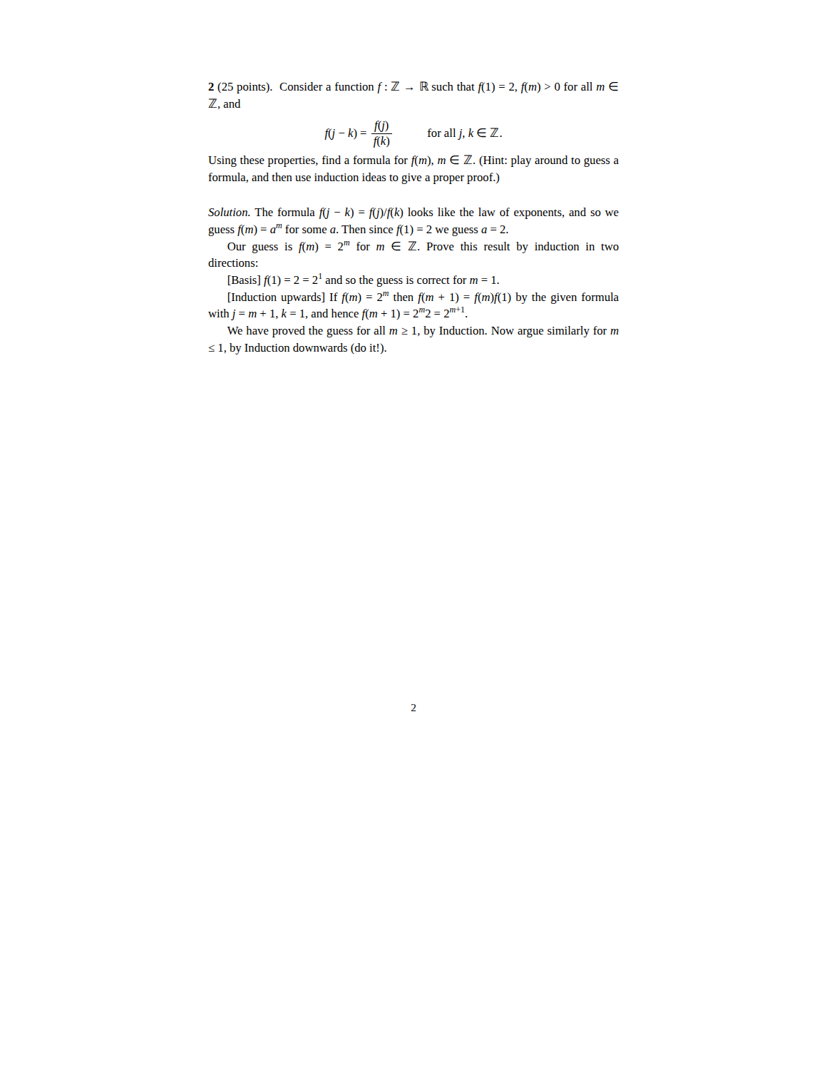2 (25 points). Consider a function f : ℤ → ℝ such that f(1) = 2, f(m) > 0 for all m ∈ ℤ, and
f(j − k) = f(j) f(k) for all j, k ∈ ℤ.
Using these properties, find a formula for f(m), m ∈ ℤ. (Hint: play around to guess a formula, and then use induction ideas to give a proper proof.)
Solution. The formula f(j − k) = f(j)/f(k) looks like the law of exponents, and so we guess f(m) = am for some a. Then since f(1) = 2 we guess a = 2.
Our guess is f(m) = 2m for m ∈ ℤ. Prove this result by induction in two directions:
[Basis] f(1) = 2 = 21 and so the guess is correct for m = 1.
[Induction upwards] If f(m) = 2m then f(m + 1) = f(m)f(1) by the given formula with j = m + 1, k = 1, and hence f(m + 1) = 2m2 = 2m+1.
We have proved the guess for all m ≥ 1, by Induction. Now argue similarly for m ≤ 1, by Induction downwards (do it!).
2